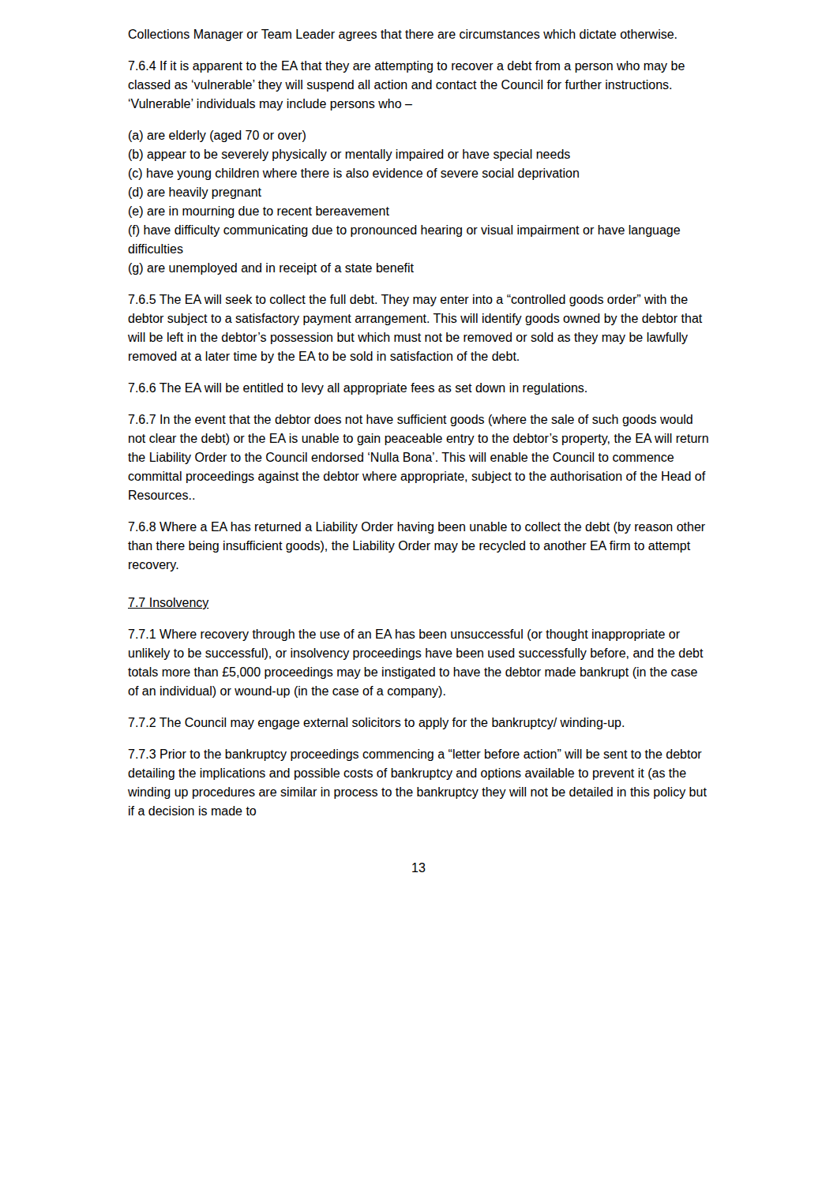Collections Manager or Team Leader agrees that there are circumstances which dictate otherwise.
7.6.4 If it is apparent to the EA that they are attempting to recover a debt from a person who may be classed as ‘vulnerable’ they will suspend all action and contact the Council for further instructions. ‘Vulnerable’ individuals may include persons who –
(a) are elderly (aged 70 or over)
(b) appear to be severely physically or mentally impaired or have special needs
(c) have young children where there is also evidence of severe social deprivation
(d) are heavily pregnant
(e) are in mourning due to recent bereavement
(f) have difficulty communicating due to pronounced hearing or visual impairment or have language difficulties
(g) are unemployed and in receipt of a state benefit
7.6.5 The EA will seek to collect the full debt. They may enter into a “controlled goods order” with the debtor subject to a satisfactory payment arrangement. This will identify goods owned by the debtor that will be left in the debtor’s possession but which must not be removed or sold as they may be lawfully removed at a later time by the EA to be sold in satisfaction of the debt.
7.6.6 The EA will be entitled to levy all appropriate fees as set down in regulations.
7.6.7 In the event that the debtor does not have sufficient goods (where the sale of such goods would not clear the debt) or the EA is unable to gain peaceable entry to the debtor’s property, the EA will return the Liability Order to the Council endorsed ‘Nulla Bona’. This will enable the Council to commence committal proceedings against the debtor where appropriate, subject to the authorisation of the Head of Resources..
7.6.8 Where a EA has returned a Liability Order having been unable to collect the debt (by reason other than there being insufficient goods), the Liability Order may be recycled to another EA firm to attempt recovery.
7.7 Insolvency
7.7.1 Where recovery through the use of an EA has been unsuccessful (or thought inappropriate or unlikely to be successful), or insolvency proceedings have been used successfully before, and the debt totals more than £5,000 proceedings may be instigated to have the debtor made bankrupt (in the case of an individual) or wound-up (in the case of a company).
7.7.2 The Council may engage external solicitors to apply for the bankruptcy/ winding-up.
7.7.3 Prior to the bankruptcy proceedings commencing a “letter before action” will be sent to the debtor detailing the implications and possible costs of bankruptcy and options available to prevent it (as the winding up procedures are similar in process to the bankruptcy they will not be detailed in this policy but if a decision is made to
13